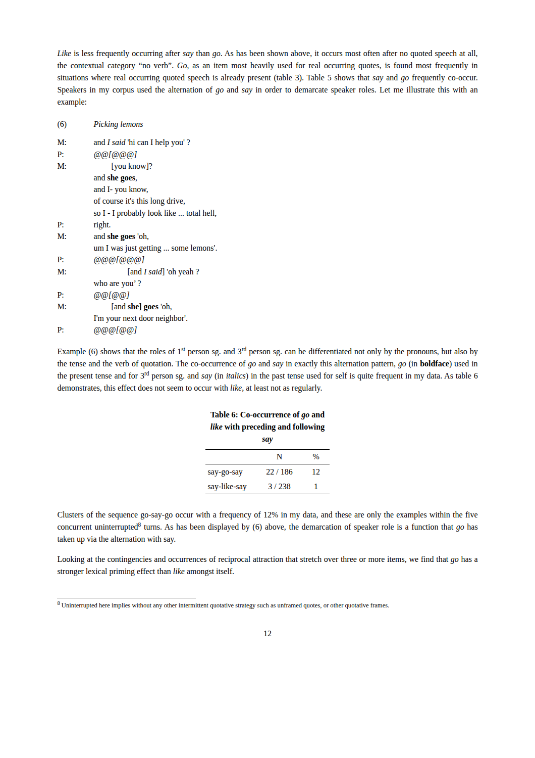Like is less frequently occurring after say than go. As has been shown above, it occurs most often after no quoted speech at all, the contextual category “no verb”. Go, as an item most heavily used for real occurring quotes, is found most frequently in situations where real occurring quoted speech is already present (table 3). Table 5 shows that say and go frequently co-occur. Speakers in my corpus used the alternation of go and say in order to demarcate speaker roles. Let me illustrate this with an example:
(6) Picking lemons
M: and I said 'hi can I help you' ?
P:@@[@@@]
M:[you know]?
and she goes,
and I- you know,
of course it's this long drive,
so I - I probably look like ... total hell,
P: right.
M: and she goes 'oh,
um I was just getting ... some lemons'.
P:@@@[@@@]
M:[and I said] 'oh yeah ?
who are you’ ?
P:@@[@@]
M:[and she] goes 'oh,
I'm your next door neighbor'.
P:@@@[@@]
Example (6) shows that the roles of 1st person sg. and 3rd person sg. can be differentiated not only by the pronouns, but also by the tense and the verb of quotation. The co-occurrence of go and say in exactly this alternation pattern, go (in boldface) used in the present tense and for 3rd person sg. and say (in italics) in the past tense used for self is quite frequent in my data. As table 6 demonstrates, this effect does not seem to occur with like, at least not as regularly.
Table 6: Co-occurrence of go and like with preceding and following say
| | N | % |
| --- | --- | --- |
| say-go-say | 22 / 186 | 12 |
| say-like-say | 3 / 238 | 1 |
Clusters of the sequence go-say-go occur with a frequency of 12% in my data, and these are only the examples within the five concurrent uninterrupted8 turns. As has been displayed by (6) above, the demarcation of speaker role is a function that go has taken up via the alternation with say.
Looking at the contingencies and occurrences of reciprocal attraction that stretch over three or more items, we find that go has a stronger lexical priming effect than like amongst itself.
8 Uninterrupted here implies without any other intermittent quotative strategy such as unframed quotes, or other quotative frames.
12